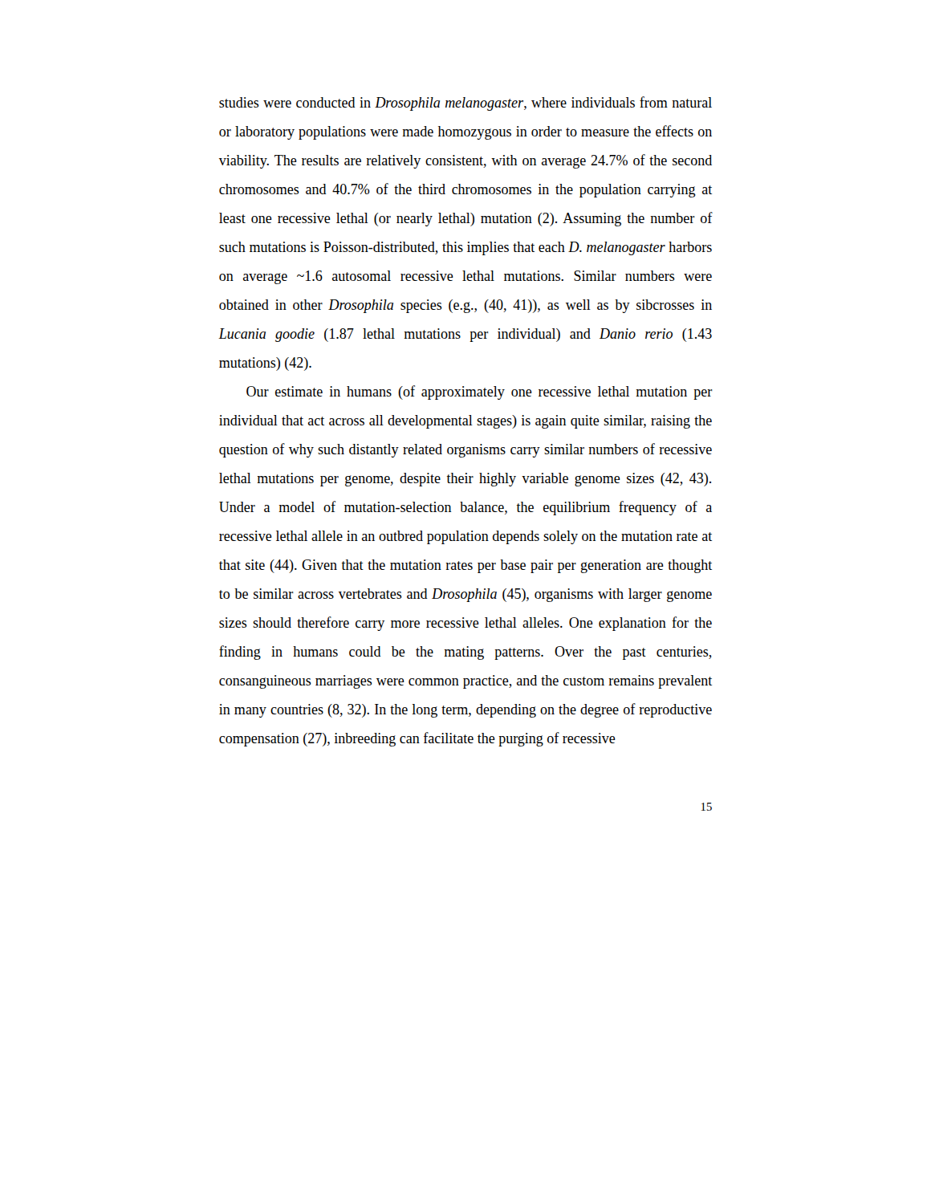studies were conducted in Drosophila melanogaster, where individuals from natural or laboratory populations were made homozygous in order to measure the effects on viability. The results are relatively consistent, with on average 24.7% of the second chromosomes and 40.7% of the third chromosomes in the population carrying at least one recessive lethal (or nearly lethal) mutation (2). Assuming the number of such mutations is Poisson-distributed, this implies that each D. melanogaster harbors on average ~1.6 autosomal recessive lethal mutations. Similar numbers were obtained in other Drosophila species (e.g., (40, 41)), as well as by sibcrosses in Lucania goodie (1.87 lethal mutations per individual) and Danio rerio (1.43 mutations) (42).
Our estimate in humans (of approximately one recessive lethal mutation per individual that act across all developmental stages) is again quite similar, raising the question of why such distantly related organisms carry similar numbers of recessive lethal mutations per genome, despite their highly variable genome sizes (42, 43). Under a model of mutation-selection balance, the equilibrium frequency of a recessive lethal allele in an outbred population depends solely on the mutation rate at that site (44). Given that the mutation rates per base pair per generation are thought to be similar across vertebrates and Drosophila (45), organisms with larger genome sizes should therefore carry more recessive lethal alleles. One explanation for the finding in humans could be the mating patterns. Over the past centuries, consanguineous marriages were common practice, and the custom remains prevalent in many countries (8, 32). In the long term, depending on the degree of reproductive compensation (27), inbreeding can facilitate the purging of recessive
15